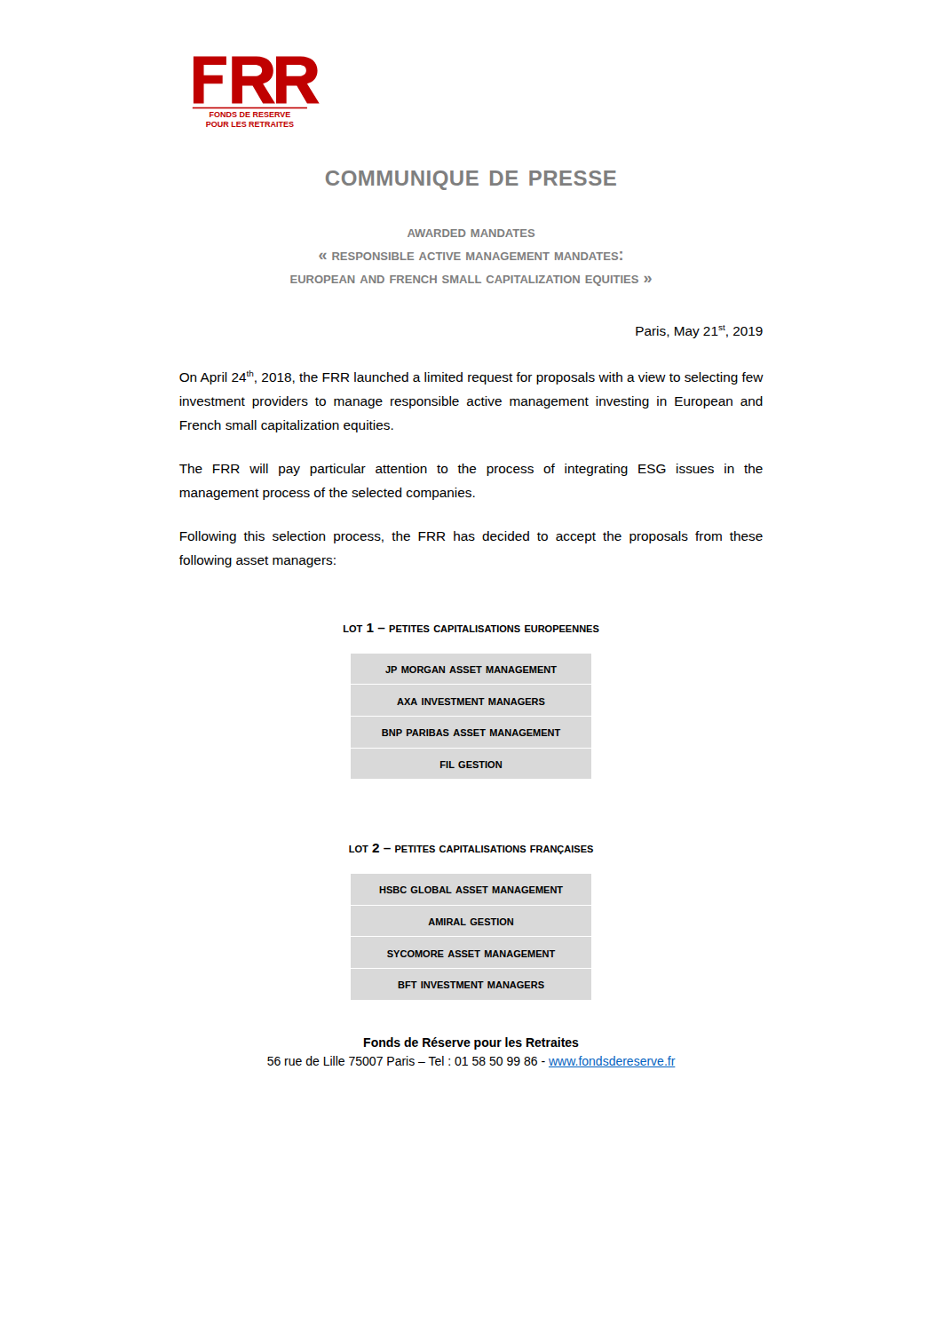FONDS DE RESERVE POUR LES RETRAITES
Communique de presse
Awarded mandates « Responsible active management mandates: European and French small capitalization equities »
Paris, May 21st, 2019
On April 24th, 2018, the FRR launched a limited request for proposals with a view to selecting few investment providers to manage responsible active management investing in European and French small capitalization equities.
The FRR will pay particular attention to the process of integrating ESG issues in the management process of the selected companies.
Following this selection process, the FRR has decided to accept the proposals from these following asset managers:
LOT 1 – Petites Capitalisations Europeennes
| JP Morgan Asset Management |
| AXA Investment Managers |
| BNP Paribas Asset Management |
| Fil Gestion |
LOT 2 – Petites Capitalisations Françaises
| HSBC Global Asset Management |
| Amiral Gestion |
| Sycomore Asset Management |
| BFT Investment Managers |
Fonds de Réserve pour les Retraites
56 rue de Lille 75007 Paris – Tel : 01 58 50 99 86 - www.fondsdereserve.fr